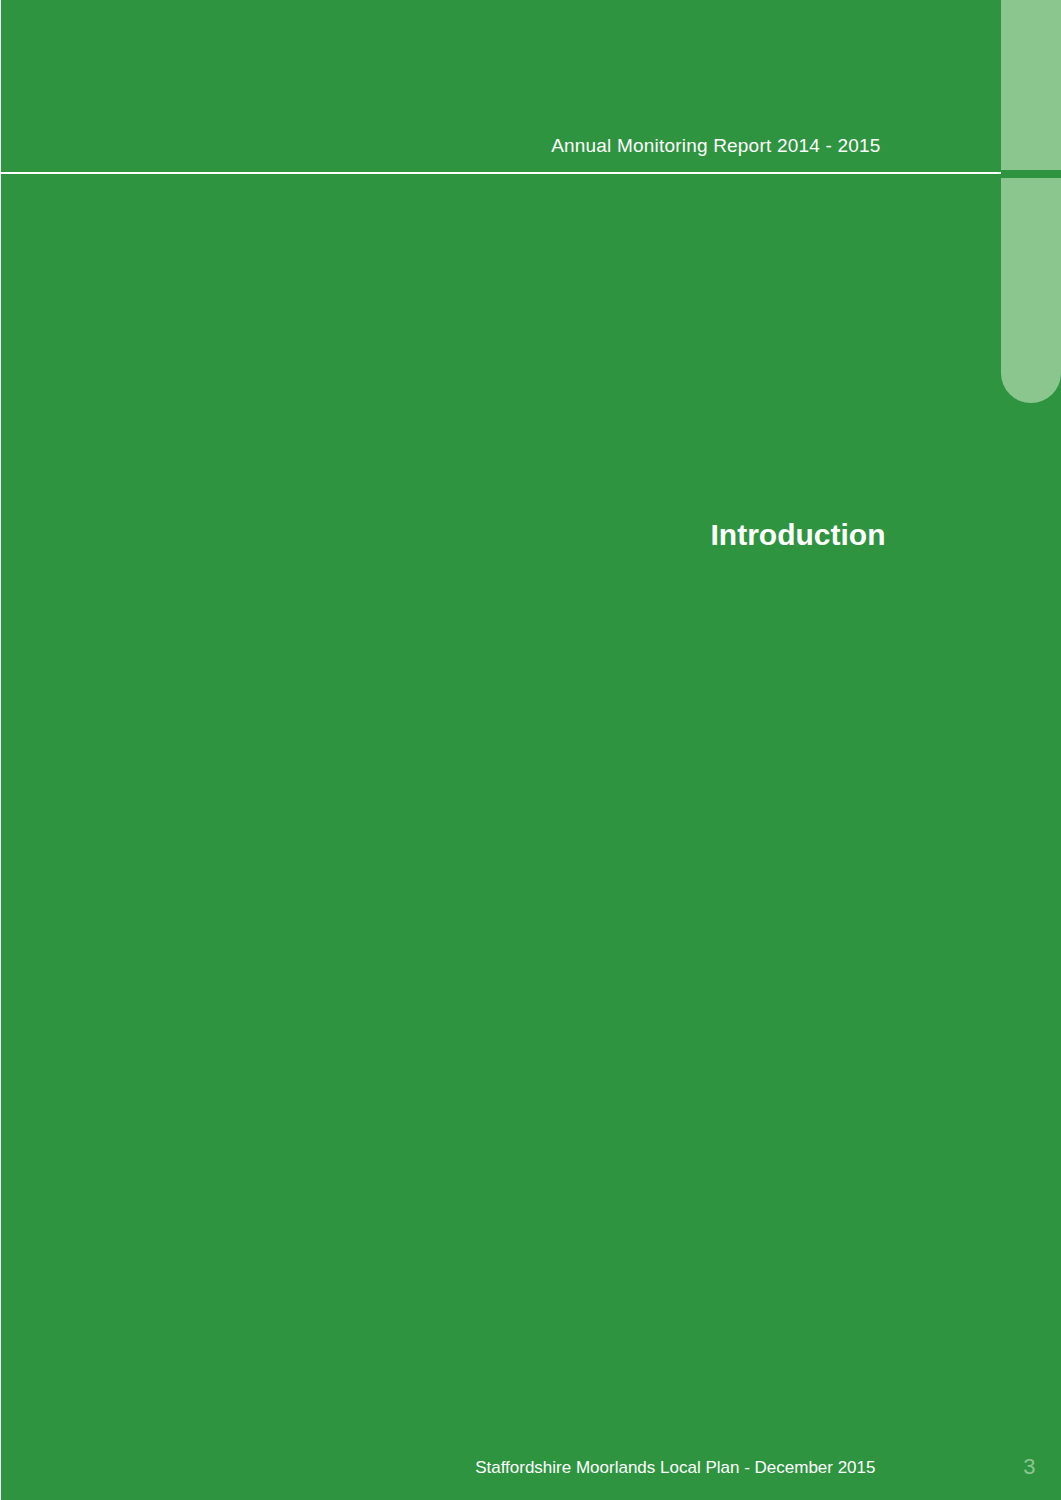Annual Monitoring Report 2014 - 2015
Introduction
Staffordshire Moorlands Local Plan - December 2015 3